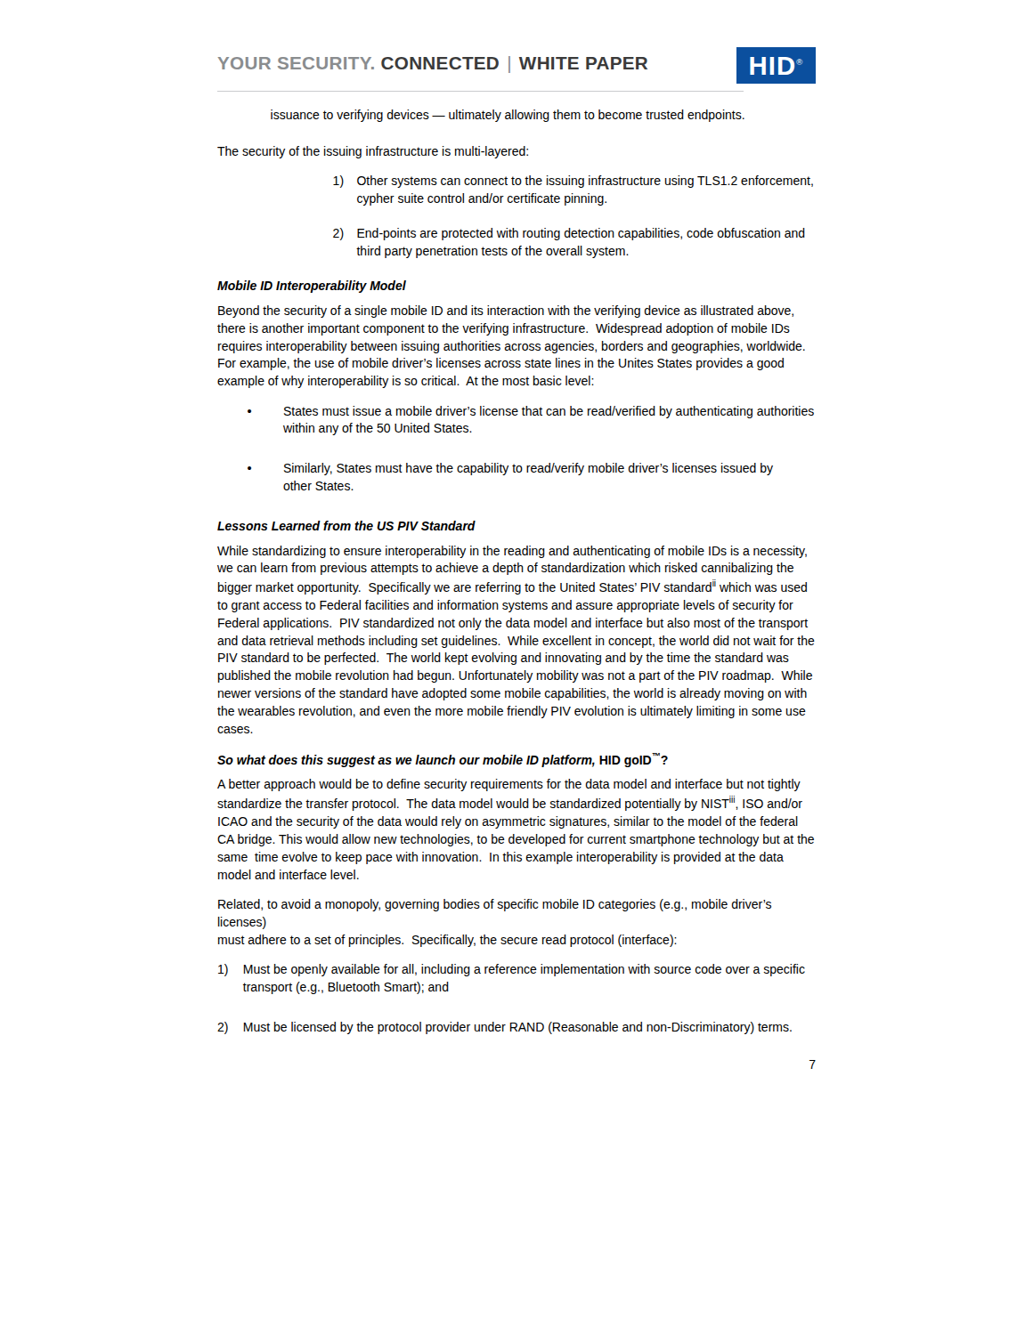YOUR SECURITY. CONNECTED | WHITE PAPER
HID®
issuance to verifying devices — ultimately allowing them to become trusted endpoints.
The security of the issuing infrastructure is multi-layered:
Other systems can connect to the issuing infrastructure using TLS1.2 enforcement, cypher suite control and/or certificate pinning.
End-points are protected with routing detection capabilities, code obfuscation and third party penetration tests of the overall system.
Mobile ID Interoperability Model
Beyond the security of a single mobile ID and its interaction with the verifying device as illustrated above, there is another important component to the verifying infrastructure. Widespread adoption of mobile IDs requires interoperability between issuing authorities across agencies, borders and geographies, worldwide. For example, the use of mobile driver’s licenses across state lines in the Unites States provides a good example of why interoperability is so critical. At the most basic level:
States must issue a mobile driver’s license that can be read/verified by authenticating authorities within any of the 50 United States.
Similarly, States must have the capability to read/verify mobile driver’s licenses issued by
other States.
Lessons Learned from the US PIV Standard
While standardizing to ensure interoperability in the reading and authenticating of mobile IDs is a necessity, we can learn from previous attempts to achieve a depth of standardization which risked cannibalizing the bigger market opportunity. Specifically we are referring to the United States’ PIV standardii which was used to grant access to Federal facilities and information systems and assure appropriate levels of security for Federal applications. PIV standardized not only the data model and interface but also most of the transport and data retrieval methods including set guidelines. While excellent in concept, the world did not wait for the PIV standard to be perfected. The world kept evolving and innovating and by the time the standard was published the mobile revolution had begun. Unfortunately mobility was not a part of the PIV roadmap. While newer versions of the standard have adopted some mobile capabilities, the world is already moving on with the wearables revolution, and even the more mobile friendly PIV evolution is ultimately limiting in some use cases.
So what does this suggest as we launch our mobile ID platform, HID goID™?
A better approach would be to define security requirements for the data model and interface but not tightly standardize the transfer protocol. The data model would be standardized potentially by NISTiii, ISO and/or ICAO and the security of the data would rely on asymmetric signatures, similar to the model of the federal CA bridge. This would allow new technologies, to be developed for current smartphone technology but at the same time evolve to keep pace with innovation. In this example interoperability is provided at the data model and interface level.
Related, to avoid a monopoly, governing bodies of specific mobile ID categories (e.g., mobile driver’s licenses)
must adhere to a set of principles. Specifically, the secure read protocol (interface):
Must be openly available for all, including a reference implementation with source code over a specific transport (e.g., Bluetooth Smart); and
Must be licensed by the protocol provider under RAND (Reasonable and non-Discriminatory) terms.
7